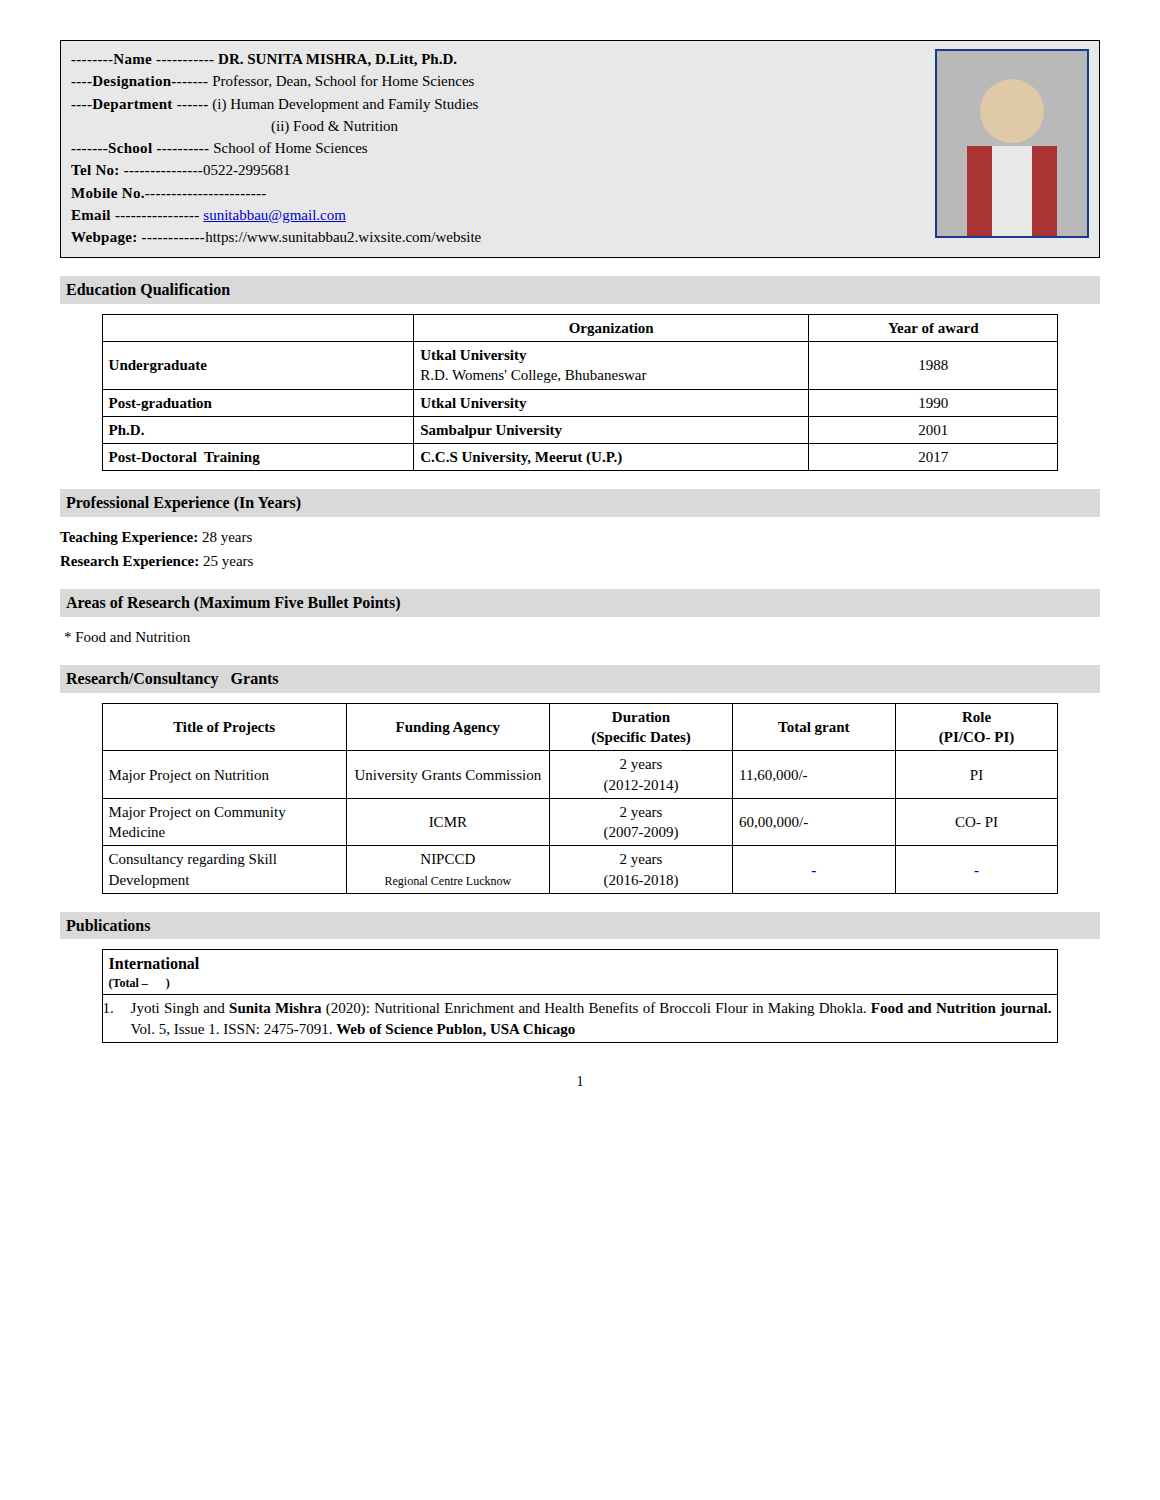--------Name ----------- DR. SUNITA MISHRA, D.Litt, Ph.D.
----Designation------- Professor, Dean, School for Home Sciences
----Department ------ (i) Human Development and Family Studies
(ii) Food & Nutrition
-------School ---------- School of Home Sciences
Tel No: ---------------0522-2995681
Mobile No.-----------------------
Email ---------------- sunitabbau@gmail.com
Webpage: ------------https://www.sunitabbau2.wixsite.com/website
Education Qualification
| | Organization | Year of award |
| Undergraduate | Utkal University R.D. Womens' College, Bhubaneswar | 1988 |
| Post-graduation | Utkal University | 1990 |
| Ph.D. | Sambalpur University | 2001 |
| Post-Doctoral Training | C.C.S University, Meerut (U.P.) | 2017 |
Professional Experience (In Years)
Teaching Experience: 28 years
Research Experience: 25 years
Areas of Research (Maximum Five Bullet Points)
* Food and Nutrition
Research/Consultancy Grants
| Title of Projects | Funding Agency | Duration (Specific Dates) | Total grant | Role (PI/CO- PI) |
| --- | --- | --- | --- | --- |
| Major Project on Nutrition | University Grants Commission | 2 years (2012-2014) | 11,60,000/- | PI |
| Major Project on Community Medicine | ICMR | 2 years (2007-2009) | 60,00,000/- | CO- PI |
| Consultancy regarding Skill Development | NIPCCD Regional Centre Lucknow | 2 years (2016-2018) | - | - |
Publications
| International (Total – ) |
| 1. Jyoti Singh and Sunita Mishra (2020): Nutritional Enrichment and Health Benefits of Broccoli Flour in Making Dhokla. Food and Nutrition journal. Vol. 5, Issue 1. ISSN: 2475-7091. Web of Science Publon, USA Chicago |
1